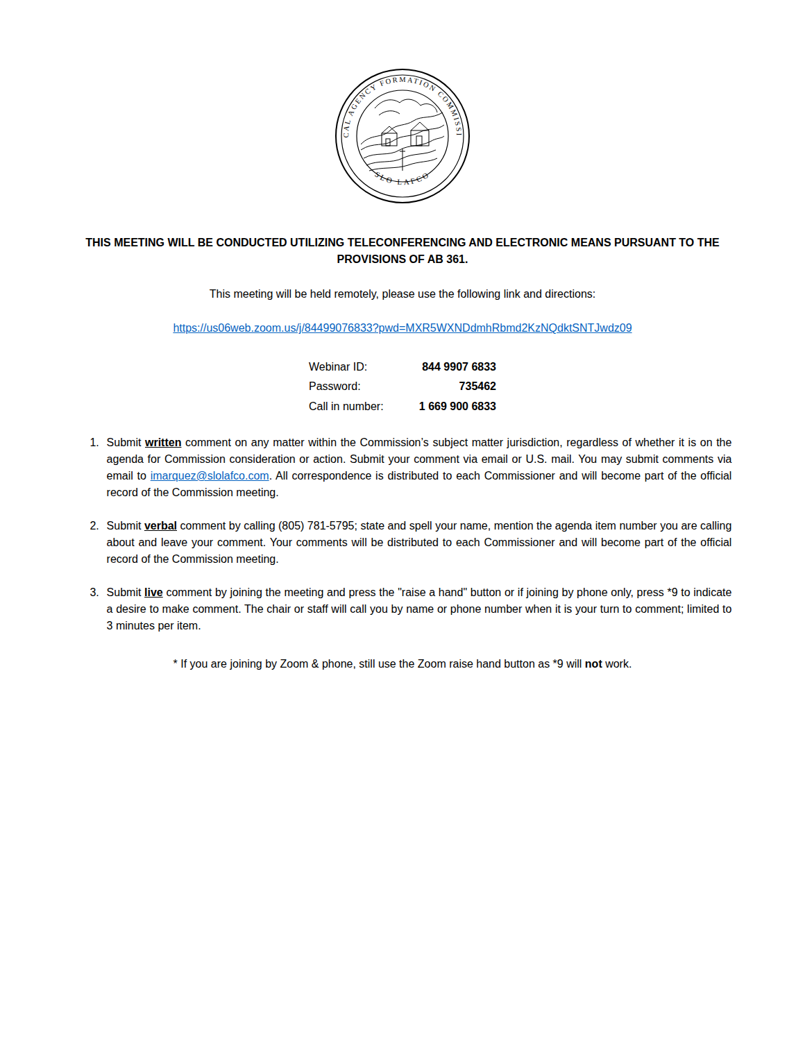LOCAL AGENCY FORMATION COMMISSION SLO LAFCO
This meeting will be conducted utilizing teleconferencing and electronic means pursuant to the provisions of AB 361.
This meeting will be held remotely, please use the following link and directions:
https://us06web.zoom.us/j/84499076833?pwd=MXR5WXNDdmhRbmd2KzNQdktSNTJwdz09
| Webinar ID: | 844 9907 6833 |
| Password: | 735462 |
| Call in number: | 1 669 900 6833 |
Submit written comment on any matter within the Commission’s subject matter jurisdiction, regardless of whether it is on the agenda for Commission consideration or action. Submit your comment via email or U.S. mail. You may submit comments via email to imarquez@slolafco.com. All correspondence is distributed to each Commissioner and will become part of the official record of the Commission meeting.
Submit verbal comment by calling (805) 781-5795; state and spell your name, mention the agenda item number you are calling about and leave your comment. Your comments will be distributed to each Commissioner and will become part of the official record of the Commission meeting.
Submit live comment by joining the meeting and press the "raise a hand" button or if joining by phone only, press *9 to indicate a desire to make comment. The chair or staff will call you by name or phone number when it is your turn to comment; limited to 3 minutes per item.
* If you are joining by Zoom & phone, still use the Zoom raise hand button as *9 will not work.